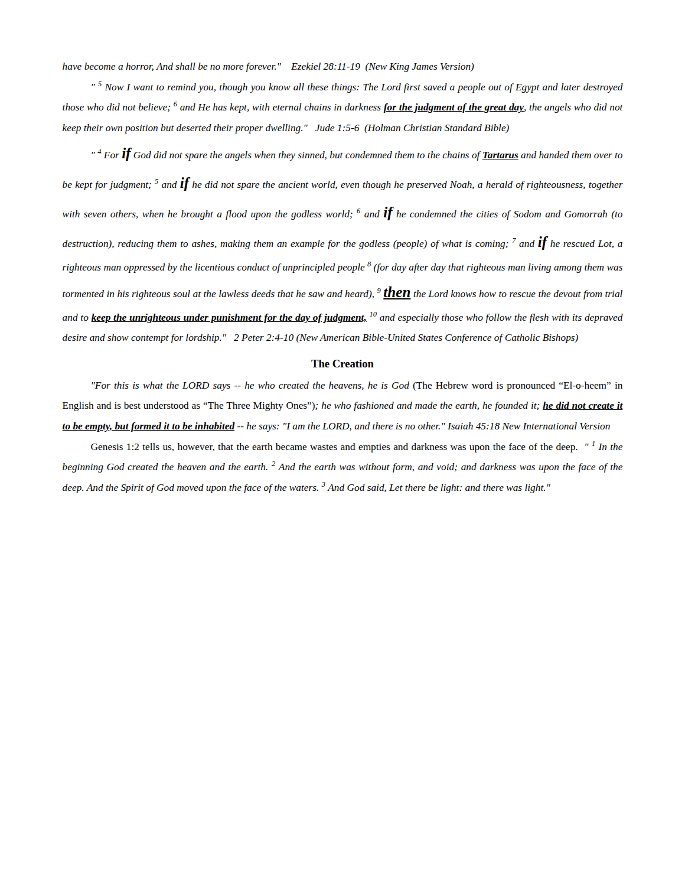have become a horror, And shall be no more forever." Ezekiel 28:11-19 (New King James Version)
" 5 Now I want to remind you, though you know all these things: The Lord first saved a people out of Egypt and later destroyed those who did not believe; 6 and He has kept, with eternal chains in darkness for the judgment of the great day, the angels who did not keep their own position but deserted their proper dwelling." Jude 1:5-6 (Holman Christian Standard Bible)
" 4 For if God did not spare the angels when they sinned, but condemned them to the chains of Tartarus and handed them over to be kept for judgment; 5 and if he did not spare the ancient world, even though he preserved Noah, a herald of righteousness, together with seven others, when he brought a flood upon the godless world; 6 and if he condemned the cities of Sodom and Gomorrah (to destruction), reducing them to ashes, making them an example for the godless (people) of what is coming; 7 and if he rescued Lot, a righteous man oppressed by the licentious conduct of unprincipled people 8 (for day after day that righteous man living among them was tormented in his righteous soul at the lawless deeds that he saw and heard), 9 then the Lord knows how to rescue the devout from trial and to keep the unrighteous under punishment for the day of judgment, 10 and especially those who follow the flesh with its depraved desire and show contempt for lordship." 2 Peter 2:4-10 (New American Bible-United States Conference of Catholic Bishops)
The Creation
"For this is what the LORD says -- he who created the heavens, he is God (The Hebrew word is pronounced “El-o-heem” in English and is best understood as “The Three Mighty Ones”); he who fashioned and made the earth, he founded it; he did not create it to be empty, but formed it to be inhabited -- he says: "I am the LORD, and there is no other." Isaiah 45:18 New International Version
Genesis 1:2 tells us, however, that the earth became wastes and empties and darkness was upon the face of the deep. " 1 In the beginning God created the heaven and the earth. 2 And the earth was without form, and void; and darkness was upon the face of the deep. And the Spirit of God moved upon the face of the waters. 3 And God said, Let there be light: and there was light."